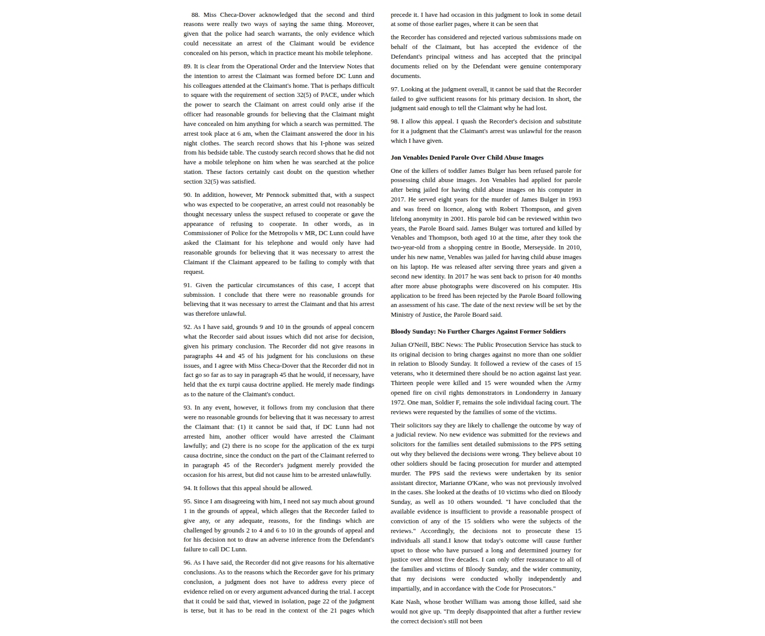88. Miss Checa-Dover acknowledged that the second and third reasons were really two ways of saying the same thing. Moreover, given that the police had search warrants, the only evidence which could necessitate an arrest of the Claimant would be evidence concealed on his person, which in practice meant his mobile telephone.
89. It is clear from the Operational Order and the Interview Notes that the intention to arrest the Claimant was formed before DC Lunn and his colleagues attended at the Claimant's home. That is perhaps difficult to square with the requirement of section 32(5) of PACE, under which the power to search the Claimant on arrest could only arise if the officer had reasonable grounds for believing that the Claimant might have concealed on him anything for which a search was permitted. The arrest took place at 6 am, when the Claimant answered the door in his night clothes. The search record shows that his I-phone was seized from his bedside table. The custody search record shows that he did not have a mobile telephone on him when he was searched at the police station. These factors certainly cast doubt on the question whether section 32(5) was satisfied.
90. In addition, however, Mr Pennock submitted that, with a suspect who was expected to be cooperative, an arrest could not reasonably be thought necessary unless the suspect refused to cooperate or gave the appearance of refusing to cooperate. In other words, as in Commissioner of Police for the Metropolis v MR, DC Lunn could have asked the Claimant for his telephone and would only have had reasonable grounds for believing that it was necessary to arrest the Claimant if the Claimant appeared to be failing to comply with that request.
91. Given the particular circumstances of this case, I accept that submission. I conclude that there were no reasonable grounds for believing that it was necessary to arrest the Claimant and that his arrest was therefore unlawful.
92. As I have said, grounds 9 and 10 in the grounds of appeal concern what the Recorder said about issues which did not arise for decision, given his primary conclusion. The Recorder did not give reasons in paragraphs 44 and 45 of his judgment for his conclusions on these issues, and I agree with Miss Checa-Dover that the Recorder did not in fact go so far as to say in paragraph 45 that he would, if necessary, have held that the ex turpi causa doctrine applied. He merely made findings as to the nature of the Claimant's conduct.
93. In any event, however, it follows from my conclusion that there were no reasonable grounds for believing that it was necessary to arrest the Claimant that: (1) it cannot be said that, if DC Lunn had not arrested him, another officer would have arrested the Claimant lawfully; and (2) there is no scope for the application of the ex turpi causa doctrine, since the conduct on the part of the Claimant referred to in paragraph 45 of the Recorder's judgment merely provided the occasion for his arrest, but did not cause him to be arrested unlawfully.
94. It follows that this appeal should be allowed.
95. Since I am disagreeing with him, I need not say much about ground 1 in the grounds of appeal, which alleges that the Recorder failed to give any, or any adequate, reasons, for the findings which are challenged by grounds 2 to 4 and 6 to 10 in the grounds of appeal and for his decision not to draw an adverse inference from the Defendant's failure to call DC Lunn.
96. As I have said, the Recorder did not give reasons for his alternative conclusions. As to the reasons which the Recorder gave for his primary conclusion, a judgment does not have to address every piece of evidence relied on or every argument advanced during the trial. I accept that it could be said that, viewed in isolation, page 22 of the judgment is terse, but it has to be read in the context of the 21 pages which precede it. I have had occasion in this judgment to look in some detail at some of those earlier pages, where it can be seen that
the Recorder has considered and rejected various submissions made on behalf of the Claimant, but has accepted the evidence of the Defendant's principal witness and has accepted that the principal documents relied on by the Defendant were genuine contemporary documents.
97. Looking at the judgment overall, it cannot be said that the Recorder failed to give sufficient reasons for his primary decision. In short, the judgment said enough to tell the Claimant why he had lost.
98. I allow this appeal. I quash the Recorder's decision and substitute for it a judgment that the Claimant's arrest was unlawful for the reason which I have given.
Jon Venables Denied Parole Over Child Abuse Images
One of the killers of toddler James Bulger has been refused parole for possessing child abuse images. Jon Venables had applied for parole after being jailed for having child abuse images on his computer in 2017. He served eight years for the murder of James Bulger in 1993 and was freed on licence, along with Robert Thompson, and given lifelong anonymity in 2001. His parole bid can be reviewed within two years, the Parole Board said. James Bulger was tortured and killed by Venables and Thompson, both aged 10 at the time, after they took the two-year-old from a shopping centre in Bootle, Merseyside. In 2010, under his new name, Venables was jailed for having child abuse images on his laptop. He was released after serving three years and given a second new identity. In 2017 he was sent back to prison for 40 months after more abuse photographs were discovered on his computer. His application to be freed has been rejected by the Parole Board following an assessment of his case. The date of the next review will be set by the Ministry of Justice, the Parole Board said.
Bloody Sunday: No Further Charges Against Former Soldiers
Julian O'Neill, BBC News: The Public Prosecution Service has stuck to its original decision to bring charges against no more than one soldier in relation to Bloody Sunday. It followed a review of the cases of 15 veterans, who it determined there should be no action against last year. Thirteen people were killed and 15 were wounded when the Army opened fire on civil rights demonstrators in Londonderry in January 1972. One man, Soldier F, remains the sole individual facing court. The reviews were requested by the families of some of the victims.
Their solicitors say they are likely to challenge the outcome by way of a judicial review. No new evidence was submitted for the reviews and solicitors for the families sent detailed submissions to the PPS setting out why they believed the decisions were wrong. They believe about 10 other soldiers should be facing prosecution for murder and attempted murder. The PPS said the reviews were undertaken by its senior assistant director, Marianne O'Kane, who was not previously involved in the cases. She looked at the deaths of 10 victims who died on Bloody Sunday, as well as 10 others wounded. "I have concluded that the available evidence is insufficient to provide a reasonable prospect of conviction of any of the 15 soldiers who were the subjects of the reviews." Accordingly, the decisions not to prosecute these 15 individuals all stand.I know that today's outcome will cause further upset to those who have pursued a long and determined journey for justice over almost five decades. I can only offer reassurance to all of the families and victims of Bloody Sunday, and the wider community, that my decisions were conducted wholly independently and impartially, and in accordance with the Code for Prosecutors."
Kate Nash, whose brother William was among those killed, said she would not give up. "I'm deeply disappointed that after a further review the correct decision's still not been